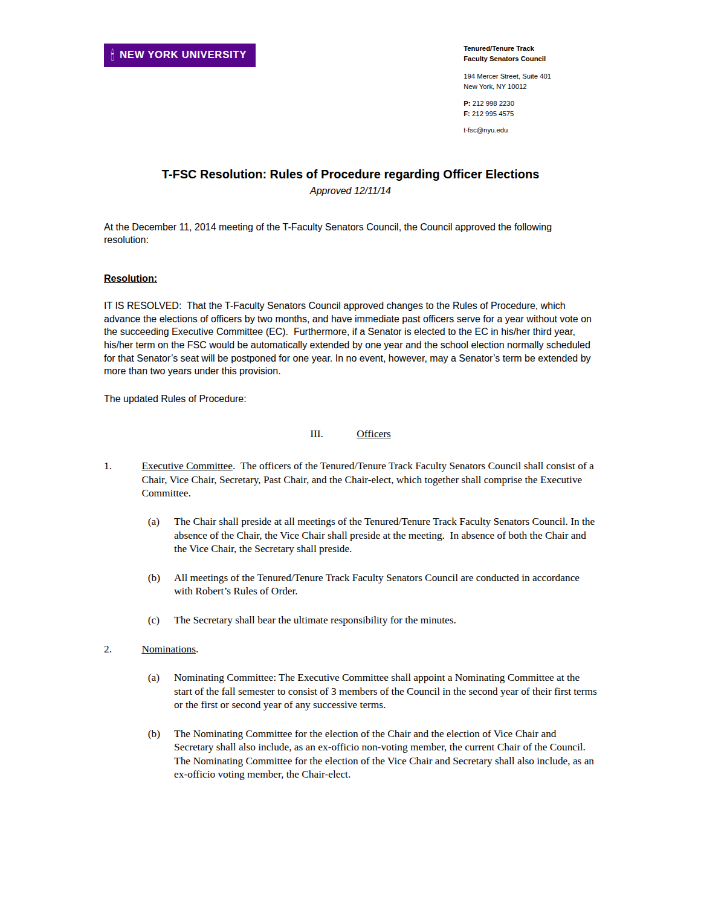🕯 NEW YORK UNIVERSITY
Tenured/Tenure Track
Faculty Senators Council
194 Mercer Street, Suite 401
New York, NY 10012
P: 212 998 2230
F: 212 995 4575
t-fsc@nyu.edu
T-FSC Resolution: Rules of Procedure regarding Officer Elections
Approved 12/11/14
At the December 11, 2014 meeting of the T-Faculty Senators Council, the Council approved the following resolution:
Resolution:
IT IS RESOLVED: That the T-Faculty Senators Council approved changes to the Rules of Procedure, which advance the elections of officers by two months, and have immediate past officers serve for a year without vote on the succeeding Executive Committee (EC). Furthermore, if a Senator is elected to the EC in his/her third year, his/her term on the FSC would be automatically extended by one year and the school election normally scheduled for that Senator’s seat will be postponed for one year. In no event, however, may a Senator’s term be extended by more than two years under this provision.
The updated Rules of Procedure:
III. Officers
1.
Executive Committee. The officers of the Tenured/Tenure Track Faculty Senators Council shall consist of a Chair, Vice Chair, Secretary, Past Chair, and the Chair-elect, which together shall comprise the Executive Committee.
(a) The Chair shall preside at all meetings of the Tenured/Tenure Track Faculty Senators Council. In the absence of the Chair, the Vice Chair shall preside at the meeting. In absence of both the Chair and the Vice Chair, the Secretary shall preside.
(b) All meetings of the Tenured/Tenure Track Faculty Senators Council are conducted in accordance with Robert’s Rules of Order.
(c) The Secretary shall bear the ultimate responsibility for the minutes.
2.
Nominations.
(a) Nominating Committee: The Executive Committee shall appoint a Nominating Committee at the start of the fall semester to consist of 3 members of the Council in the second year of their first terms or the first or second year of any successive terms.
(b) The Nominating Committee for the election of the Chair and the election of Vice Chair and Secretary shall also include, as an ex-officio non-voting member, the current Chair of the Council. The Nominating Committee for the election of the Vice Chair and Secretary shall also include, as an ex-officio voting member, the Chair-elect.